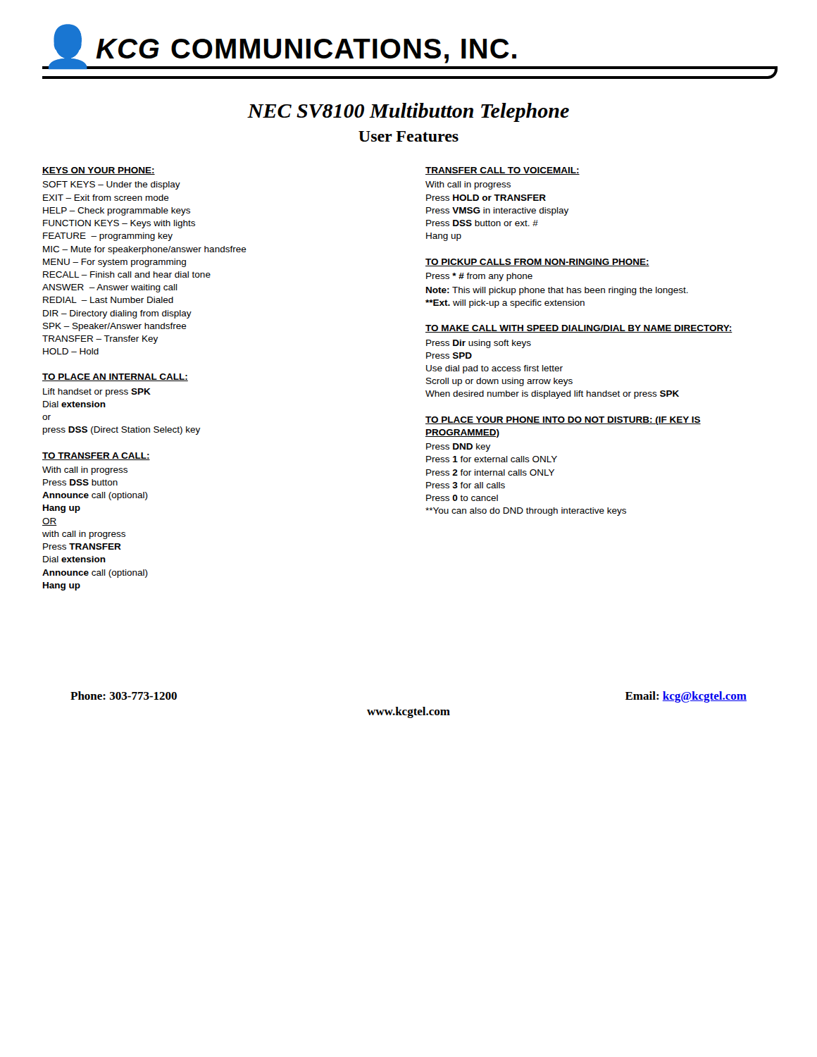👤
KCG COMMUNICATIONS, INC.
NEC SV8100 Multibutton Telephone
User Features
Keys on your phone:
SOFT KEYS – Under the display
EXIT – Exit from screen mode
HELP – Check programmable keys
FUNCTION KEYS – Keys with lights
FEATURE – programming key
MIC – Mute for speakerphone/answer handsfree
MENU – For system programming
RECALL – Finish call and hear dial tone
ANSWER – Answer waiting call
REDIAL – Last Number Dialed
DIR – Directory dialing from display
SPK – Speaker/Answer handsfree
TRANSFER – Transfer Key
HOLD – Hold
To place an internal call:
Lift handset or press SPK
Dial extension
or
press DSS (Direct Station Select) key
To transfer a call:
With call in progress
Press DSS button
Announce call (optional)
Hang up
OR
with call in progress
Press TRANSFER
Dial extension
Announce call (optional)
Hang up
Transfer call to voicemail:
With call in progress
Press HOLD or TRANSFER
Press VMSG in interactive display
Press DSS button or ext. #
Hang up
To pickup calls from non-ringing phone:
Press * # from any phone
Note: This will pickup phone that has been ringing the longest.
**Ext. will pick-up a specific extension
To make call with speed dialing/dial by name directory:
Press Dir using soft keys
Press SPD
Use dial pad to access first letter
Scroll up or down using arrow keys
When desired number is displayed lift handset or press SPK
To place your phone into do not disturb: (if key is programmed)
Press DND key
Press 1 for external calls ONLY
Press 2 for internal calls ONLY
Press 3 for all calls
Press 0 to cancel
**You can also do DND through interactive keys
Phone: 303-773-1200 Email: kcg@kcgtel.com
www.kcgtel.com